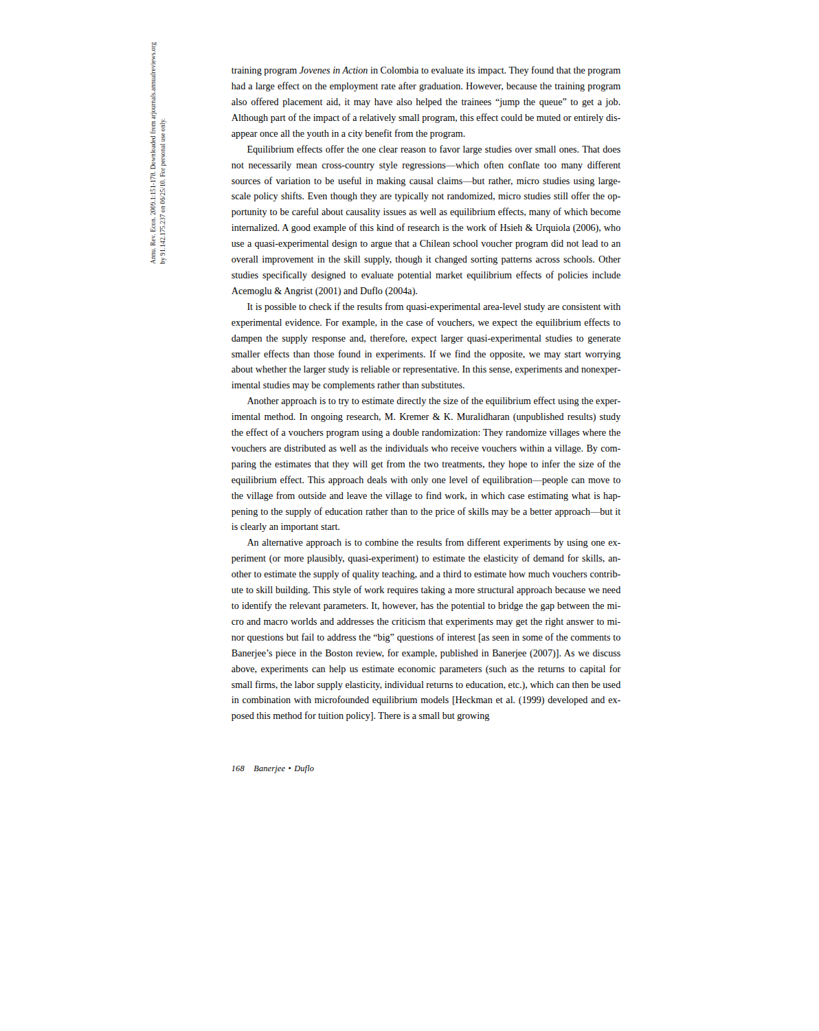Annu. Rev. Econ. 2009.1:151-178. Downloaded from arjournals.annualreviews.org
by 91.142.175.237 on 06/25/10. For personal use only.
training program Jovenes in Action in Colombia to evaluate its impact. They found that the program had a large effect on the employment rate after graduation. However, because the training program also offered placement aid, it may have also helped the trainees “jump the queue” to get a job. Although part of the impact of a relatively small program, this effect could be muted or entirely disappear once all the youth in a city benefit from the program.
Equilibrium effects offer the one clear reason to favor large studies over small ones. That does not necessarily mean cross-country style regressions—which often conflate too many different sources of variation to be useful in making causal claims—but rather, micro studies using large-scale policy shifts. Even though they are typically not randomized, micro studies still offer the opportunity to be careful about causality issues as well as equilibrium effects, many of which become internalized. A good example of this kind of research is the work of Hsieh & Urquiola (2006), who use a quasi-experimental design to argue that a Chilean school voucher program did not lead to an overall improvement in the skill supply, though it changed sorting patterns across schools. Other studies specifically designed to evaluate potential market equilibrium effects of policies include Acemoglu & Angrist (2001) and Duflo (2004a).
It is possible to check if the results from quasi-experimental area-level study are consistent with experimental evidence. For example, in the case of vouchers, we expect the equilibrium effects to dampen the supply response and, therefore, expect larger quasi-experimental studies to generate smaller effects than those found in experiments. If we find the opposite, we may start worrying about whether the larger study is reliable or representative. In this sense, experiments and nonexperimental studies may be complements rather than substitutes.
Another approach is to try to estimate directly the size of the equilibrium effect using the experimental method. In ongoing research, M. Kremer & K. Muralidharan (unpublished results) study the effect of a vouchers program using a double randomization: They randomize villages where the vouchers are distributed as well as the individuals who receive vouchers within a village. By comparing the estimates that they will get from the two treatments, they hope to infer the size of the equilibrium effect. This approach deals with only one level of equilibration—people can move to the village from outside and leave the village to find work, in which case estimating what is happening to the supply of education rather than to the price of skills may be a better approach—but it is clearly an important start.
An alternative approach is to combine the results from different experiments by using one experiment (or more plausibly, quasi-experiment) to estimate the elasticity of demand for skills, another to estimate the supply of quality teaching, and a third to estimate how much vouchers contribute to skill building. This style of work requires taking a more structural approach because we need to identify the relevant parameters. It, however, has the potential to bridge the gap between the micro and macro worlds and addresses the criticism that experiments may get the right answer to minor questions but fail to address the “big” questions of interest [as seen in some of the comments to Banerjee’s piece in the Boston review, for example, published in Banerjee (2007)]. As we discuss above, experiments can help us estimate economic parameters (such as the returns to capital for small firms, the labor supply elasticity, individual returns to education, etc.), which can then be used in combination with microfounded equilibrium models [Heckman et al. (1999) developed and exposed this method for tuition policy]. There is a small but growing
168 Banerjee•Duflo